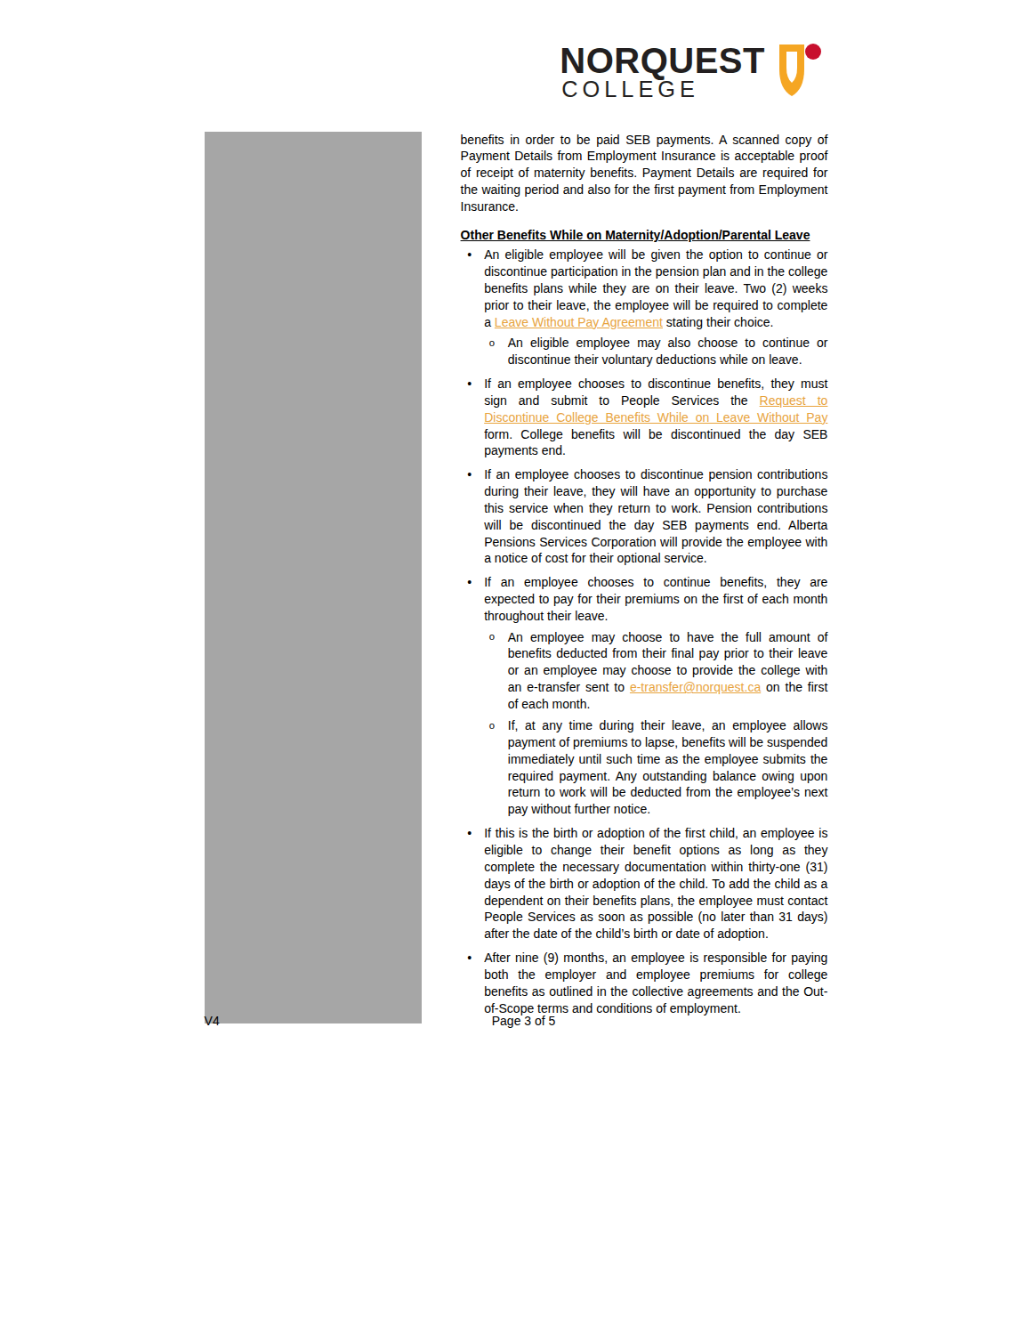NORQUEST
COLLEGE
benefits in order to be paid SEB payments. A scanned copy of Payment Details from Employment Insurance is acceptable proof of receipt of maternity benefits. Payment Details are required for the waiting period and also for the first payment from Employment Insurance.
Other Benefits While on Maternity/Adoption/Parental Leave
An eligible employee will be given the option to continue or discontinue participation in the pension plan and in the college benefits plans while they are on their leave. Two (2) weeks prior to their leave, the employee will be required to complete a Leave Without Pay Agreement stating their choice.
An eligible employee may also choose to continue or discontinue their voluntary deductions while on leave.
If an employee chooses to discontinue benefits, they must sign and submit to People Services the Request to Discontinue College Benefits While on Leave Without Pay form. College benefits will be discontinued the day SEB payments end.
If an employee chooses to discontinue pension contributions during their leave, they will have an opportunity to purchase this service when they return to work. Pension contributions will be discontinued the day SEB payments end. Alberta Pensions Services Corporation will provide the employee with a notice of cost for their optional service.
If an employee chooses to continue benefits, they are expected to pay for their premiums on the first of each month throughout their leave.
An employee may choose to have the full amount of benefits deducted from their final pay prior to their leave or an employee may choose to provide the college with an e-transfer sent to e-transfer@norquest.ca on the first of each month.
If, at any time during their leave, an employee allows payment of premiums to lapse, benefits will be suspended immediately until such time as the employee submits the required payment. Any outstanding balance owing upon return to work will be deducted from the employee’s next pay without further notice.
If this is the birth or adoption of the first child, an employee is eligible to change their benefit options as long as they complete the necessary documentation within thirty-one (31) days of the birth or adoption of the child. To add the child as a dependent on their benefits plans, the employee must contact People Services as soon as possible (no later than 31 days) after the date of the child’s birth or date of adoption.
After nine (9) months, an employee is responsible for paying both the employer and employee premiums for college benefits as outlined in the collective agreements and the Out-of-Scope terms and conditions of employment.
V4
Page 3 of 5